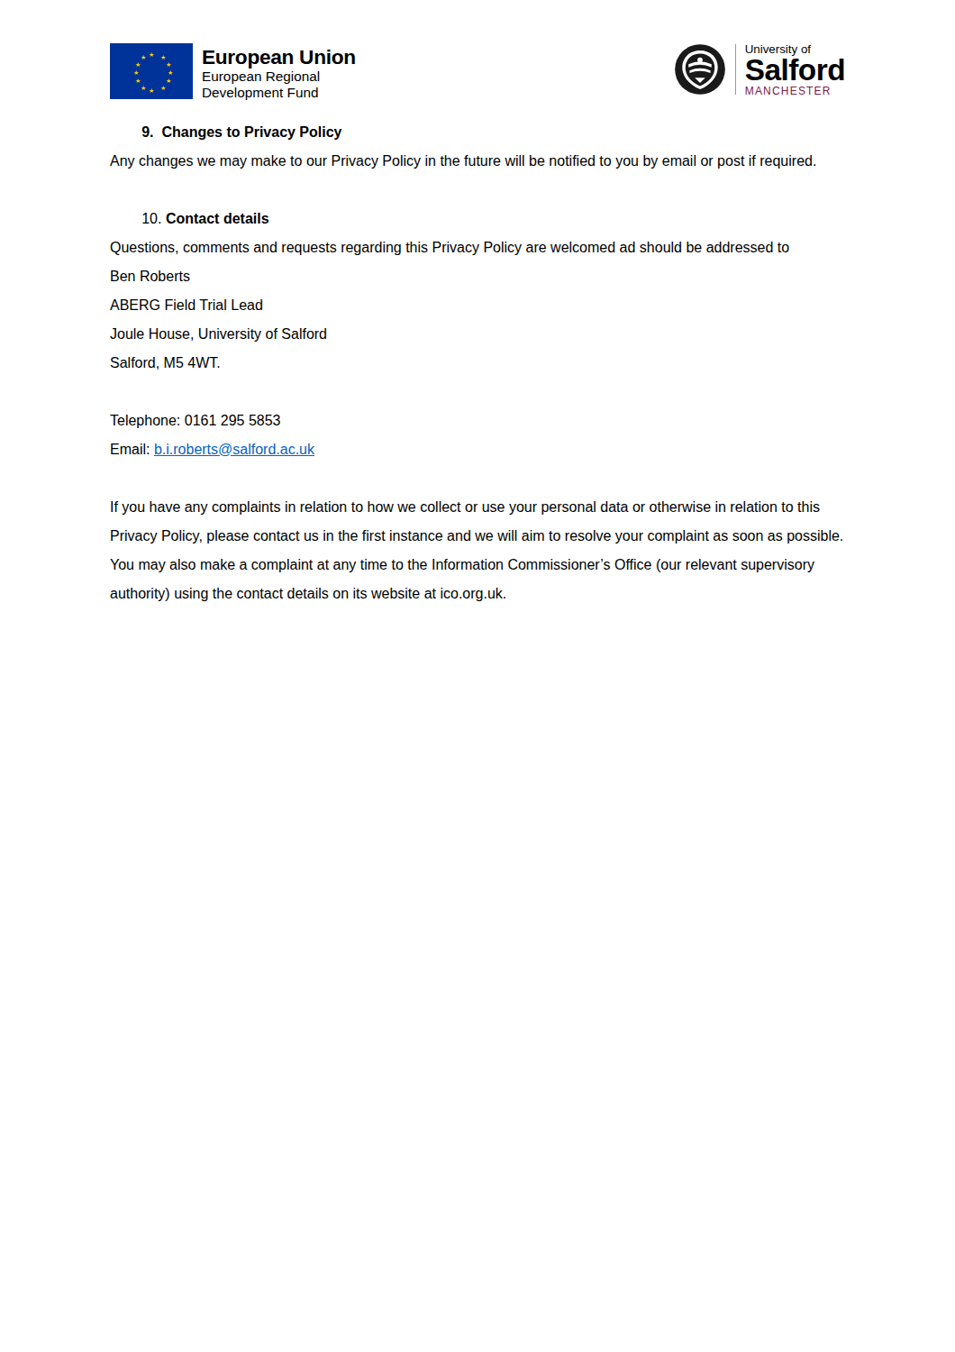★ ★ ★ ★ ★ ★ ★ ★ ★ ★ ★ ★
European Union
European Regional
Development Fund
University of Salford MANCHESTER
9. Changes to Privacy Policy
Any changes we may make to our Privacy Policy in the future will be notified to you by email or post if required.
10. Contact details
Questions, comments and requests regarding this Privacy Policy are welcomed ad should be addressed to
Ben Roberts
ABERG Field Trial Lead
Joule House, University of Salford
Salford, M5 4WT.
Telephone: 0161 295 5853
Email: b.i.roberts@salford.ac.uk
If you have any complaints in relation to how we collect or use your personal data or otherwise in relation to this Privacy Policy, please contact us in the first instance and we will aim to resolve your complaint as soon as possible. You may also make a complaint at any time to the Information Commissioner’s Office (our relevant supervisory authority) using the contact details on its website at ico.org.uk.